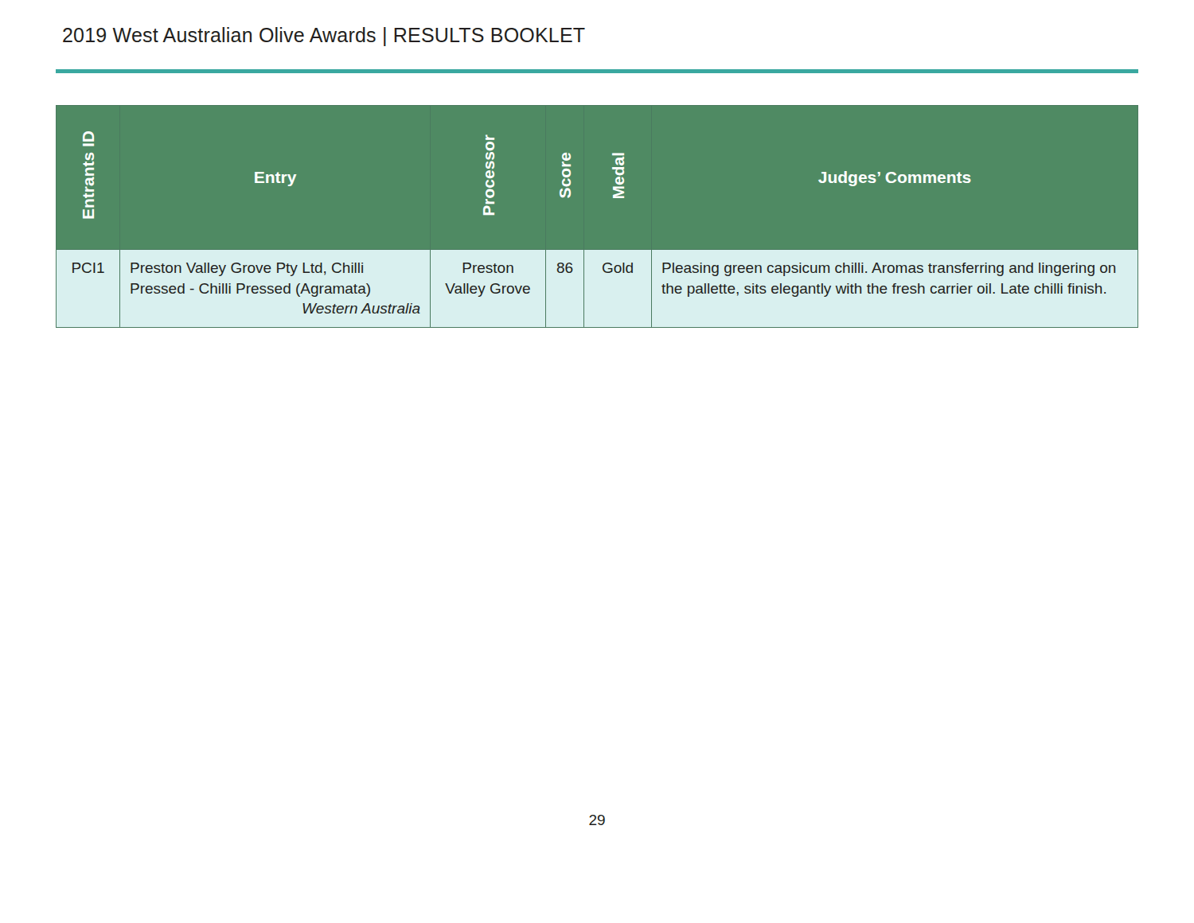2019 West Australian Olive Awards | RESULTS BOOKLET
| Entrants ID | Entry | Processor | Score | Medal | Judges’ Comments |
| --- | --- | --- | --- | --- | --- |
| PCI1 | Preston Valley Grove Pty Ltd, Chilli Pressed - Chilli Pressed (Agramata) Western Australia | Preston Valley Grove | 86 | Gold | Pleasing green capsicum chilli. Aromas transferring and lingering on the pallette, sits elegantly with the fresh carrier oil. Late chilli finish. |
29